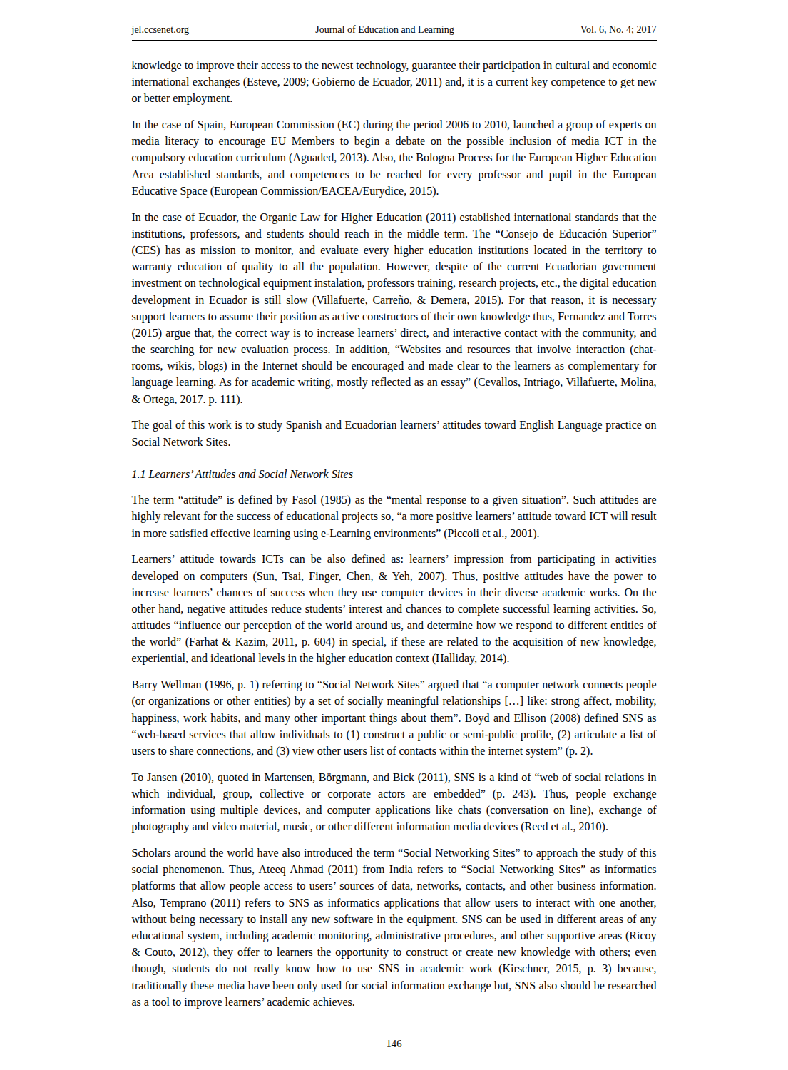jel.ccsenet.org Journal of Education and Learning Vol. 6, No. 4; 2017
knowledge to improve their access to the newest technology, guarantee their participation in cultural and economic international exchanges (Esteve, 2009; Gobierno de Ecuador, 2011) and, it is a current key competence to get new or better employment.
In the case of Spain, European Commission (EC) during the period 2006 to 2010, launched a group of experts on media literacy to encourage EU Members to begin a debate on the possible inclusion of media ICT in the compulsory education curriculum (Aguaded, 2013). Also, the Bologna Process for the European Higher Education Area established standards, and competences to be reached for every professor and pupil in the European Educative Space (European Commission/EACEA/Eurydice, 2015).
In the case of Ecuador, the Organic Law for Higher Education (2011) established international standards that the institutions, professors, and students should reach in the middle term. The “Consejo de Educación Superior” (CES) has as mission to monitor, and evaluate every higher education institutions located in the territory to warranty education of quality to all the population. However, despite of the current Ecuadorian government investment on technological equipment instalation, professors training, research projects, etc., the digital education development in Ecuador is still slow (Villafuerte, Carreño, & Demera, 2015). For that reason, it is necessary support learners to assume their position as active constructors of their own knowledge thus, Fernandez and Torres (2015) argue that, the correct way is to increase learners’ direct, and interactive contact with the community, and the searching for new evaluation process. In addition, “Websites and resources that involve interaction (chat-rooms, wikis, blogs) in the Internet should be encouraged and made clear to the learners as complementary for language learning. As for academic writing, mostly reflected as an essay” (Cevallos, Intriago, Villafuerte, Molina, & Ortega, 2017. p. 111).
The goal of this work is to study Spanish and Ecuadorian learners’ attitudes toward English Language practice on Social Network Sites.
1.1 Learners’ Attitudes and Social Network Sites
The term “attitude” is defined by Fasol (1985) as the “mental response to a given situation”. Such attitudes are highly relevant for the success of educational projects so, “a more positive learners’ attitude toward ICT will result in more satisfied effective learning using e-Learning environments” (Piccoli et al., 2001).
Learners’ attitude towards ICTs can be also defined as: learners’ impression from participating in activities developed on computers (Sun, Tsai, Finger, Chen, & Yeh, 2007). Thus, positive attitudes have the power to increase learners’ chances of success when they use computer devices in their diverse academic works. On the other hand, negative attitudes reduce students’ interest and chances to complete successful learning activities. So, attitudes “influence our perception of the world around us, and determine how we respond to different entities of the world” (Farhat & Kazim, 2011, p. 604) in special, if these are related to the acquisition of new knowledge, experiential, and ideational levels in the higher education context (Halliday, 2014).
Barry Wellman (1996, p. 1) referring to “Social Network Sites” argued that “a computer network connects people (or organizations or other entities) by a set of socially meaningful relationships […] like: strong affect, mobility, happiness, work habits, and many other important things about them”. Boyd and Ellison (2008) defined SNS as “web-based services that allow individuals to (1) construct a public or semi-public profile, (2) articulate a list of users to share connections, and (3) view other users list of contacts within the internet system” (p. 2).
To Jansen (2010), quoted in Martensen, Börgmann, and Bick (2011), SNS is a kind of “web of social relations in which individual, group, collective or corporate actors are embedded” (p. 243). Thus, people exchange information using multiple devices, and computer applications like chats (conversation on line), exchange of photography and video material, music, or other different information media devices (Reed et al., 2010).
Scholars around the world have also introduced the term “Social Networking Sites” to approach the study of this social phenomenon. Thus, Ateeq Ahmad (2011) from India refers to “Social Networking Sites” as informatics platforms that allow people access to users’ sources of data, networks, contacts, and other business information. Also, Temprano (2011) refers to SNS as informatics applications that allow users to interact with one another, without being necessary to install any new software in the equipment. SNS can be used in different areas of any educational system, including academic monitoring, administrative procedures, and other supportive areas (Ricoy & Couto, 2012), they offer to learners the opportunity to construct or create new knowledge with others; even though, students do not really know how to use SNS in academic work (Kirschner, 2015, p. 3) because, traditionally these media have been only used for social information exchange but, SNS also should be researched as a tool to improve learners’ academic achieves.
146